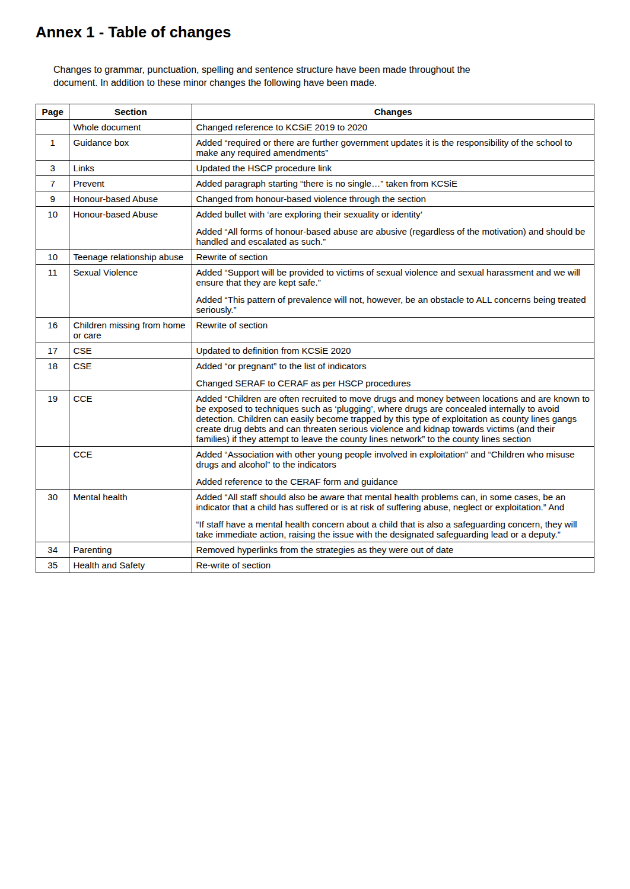Annex 1 - Table of changes
Changes to grammar, punctuation, spelling and sentence structure have been made throughout the document. In addition to these minor changes the following have been made.
| Page | Section | Changes |
| --- | --- | --- |
| | Whole document | Changed reference to KCSiE 2019 to 2020 |
| 1 | Guidance box | Added “required or there are further government updates it is the responsibility of the school to make any required amendments” |
| 3 | Links | Updated the HSCP procedure link |
| 7 | Prevent | Added paragraph starting “there is no single…” taken from KCSiE |
| 9 | Honour-based Abuse | Changed from honour-based violence through the section |
| 10 | Honour-based Abuse | Added bullet with ‘are exploring their sexuality or identity’ Added “All forms of honour-based abuse are abusive (regardless of the motivation) and should be handled and escalated as such.” |
| 10 | Teenage relationship abuse | Rewrite of section |
| 11 | Sexual Violence | Added “Support will be provided to victims of sexual violence and sexual harassment and we will ensure that they are kept safe.” Added “This pattern of prevalence will not, however, be an obstacle to ALL concerns being treated seriously.” |
| 16 | Children missing from home or care | Rewrite of section |
| 17 | CSE | Updated to definition from KCSiE 2020 |
| 18 | CSE | Added “or pregnant” to the list of indicators Changed SERAF to CERAF as per HSCP procedures |
| 19 | CCE | Added “Children are often recruited to move drugs and money between locations and are known to be exposed to techniques such as ‘plugging’, where drugs are concealed internally to avoid detection. Children can easily become trapped by this type of exploitation as county lines gangs create drug debts and can threaten serious violence and kidnap towards victims (and their families) if they attempt to leave the county lines network” to the county lines section |
| | CCE | Added “Association with other young people involved in exploitation” and “Children who misuse drugs and alcohol” to the indicators Added reference to the CERAF form and guidance |
| 30 | Mental health | Added “All staff should also be aware that mental health problems can, in some cases, be an indicator that a child has suffered or is at risk of suffering abuse, neglect or exploitation.” And “If staff have a mental health concern about a child that is also a safeguarding concern, they will take immediate action, raising the issue with the designated safeguarding lead or a deputy.” |
| 34 | Parenting | Removed hyperlinks from the strategies as they were out of date |
| 35 | Health and Safety | Re-write of section |